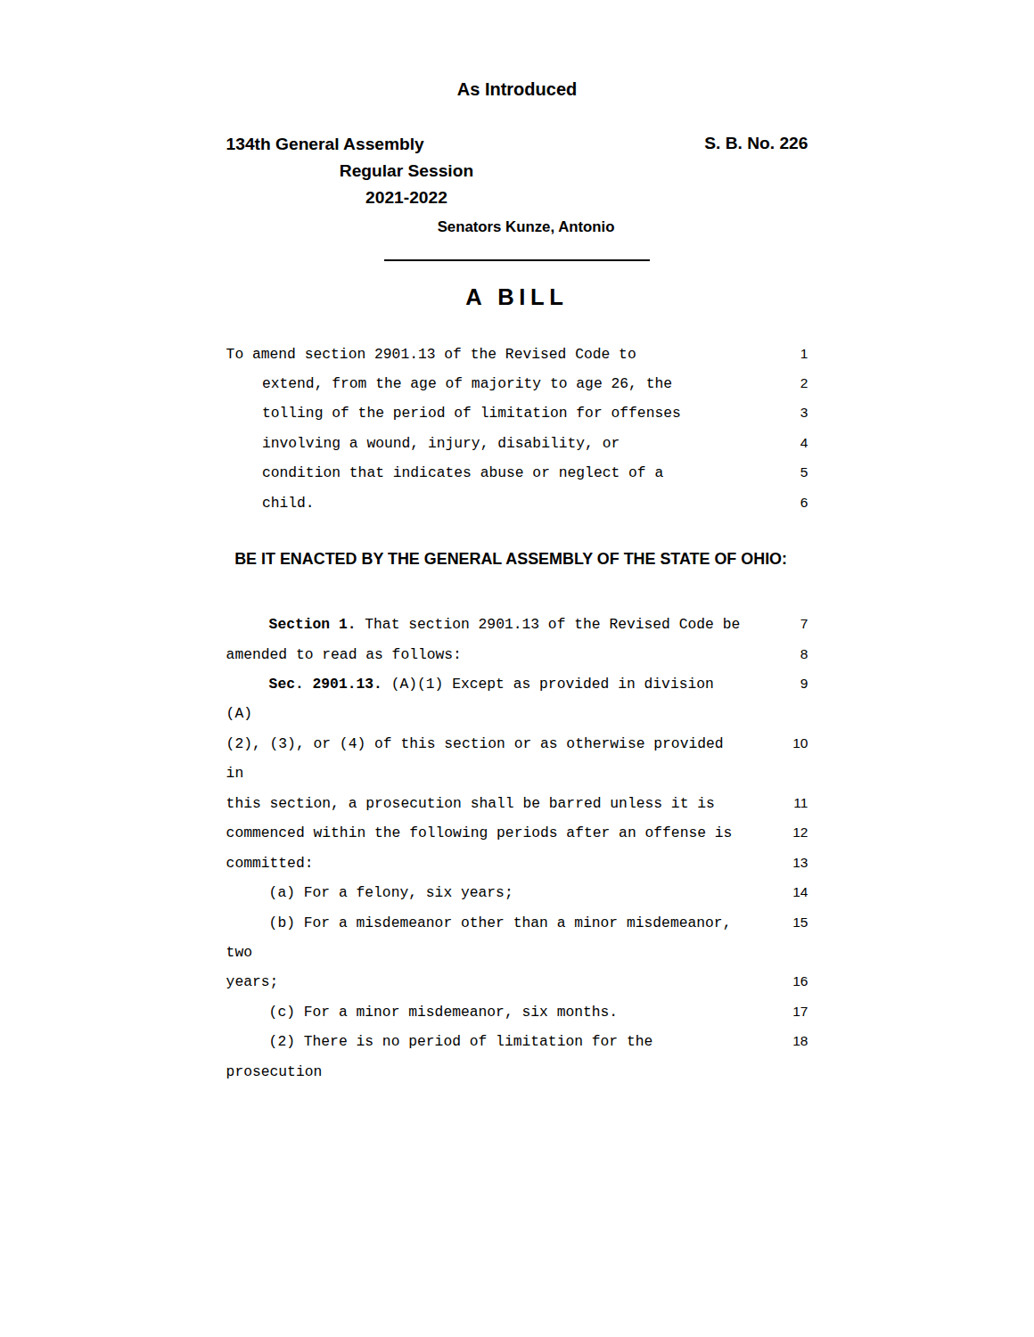As Introduced
| 134th General Assembly Regular Session 2021-2022 | S. B. No. 226 |
Senators Kunze, Antonio
A BILL
| To amend section 2901.13 of the Revised Code to | 1 |
| extend, from the age of majority to age 26, the | 2 |
| tolling of the period of limitation for offenses | 3 |
| involving a wound, injury, disability, or | 4 |
| condition that indicates abuse or neglect of a | 5 |
| child. | 6 |
BE IT ENACTED BY THE GENERAL ASSEMBLY OF THE STATE OF OHIO:
| Section 1. That section 2901.13 of the Revised Code be | 7 |
| amended to read as follows: | 8 |
| Sec. 2901.13. (A)(1) Except as provided in division (A) | 9 |
| (2), (3), or (4) of this section or as otherwise provided in | 10 |
| this section, a prosecution shall be barred unless it is | 11 |
| commenced within the following periods after an offense is | 12 |
| committed: | 13 |
| (a) For a felony, six years; | 14 |
| (b) For a misdemeanor other than a minor misdemeanor, two | 15 |
| years; | 16 |
| (c) For a minor misdemeanor, six months. | 17 |
| (2) There is no period of limitation for the prosecution | 18 |